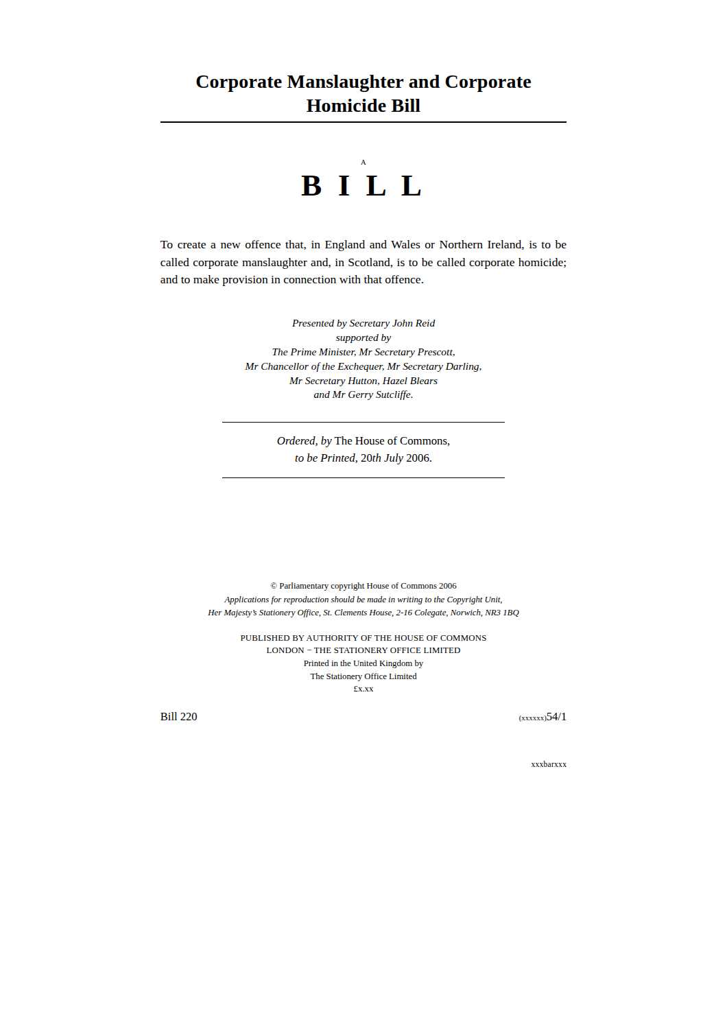Corporate Manslaughter and Corporate Homicide Bill
A
B I L L
To create a new offence that, in England and Wales or Northern Ireland, is to be called corporate manslaughter and, in Scotland, is to be called corporate homicide; and to make provision in connection with that offence.
Presented by Secretary John Reid
supported by
The Prime Minister, Mr Secretary Prescott,
Mr Chancellor of the Exchequer, Mr Secretary Darling,
Mr Secretary Hutton, Hazel Blears
and Mr Gerry Sutcliffe.
Ordered, by The House of Commons,
to be Printed, 20th July 2006.
© Parliamentary copyright House of Commons 2006
Applications for reproduction should be made in writing to the Copyright Unit,
Her Majesty’s Stationery Office, St. Clements House, 2-16 Colegate, Norwich, NR3 1BQ
PUBLISHED BY AUTHORITY OF THE HOUSE OF COMMONS
LONDON − THE STATIONERY OFFICE LIMITED
Printed in the United Kingdom by
The Stationery Office Limited
£x.xx
Bill 220 (xxxxxx) 54/1
xxxbarxxx